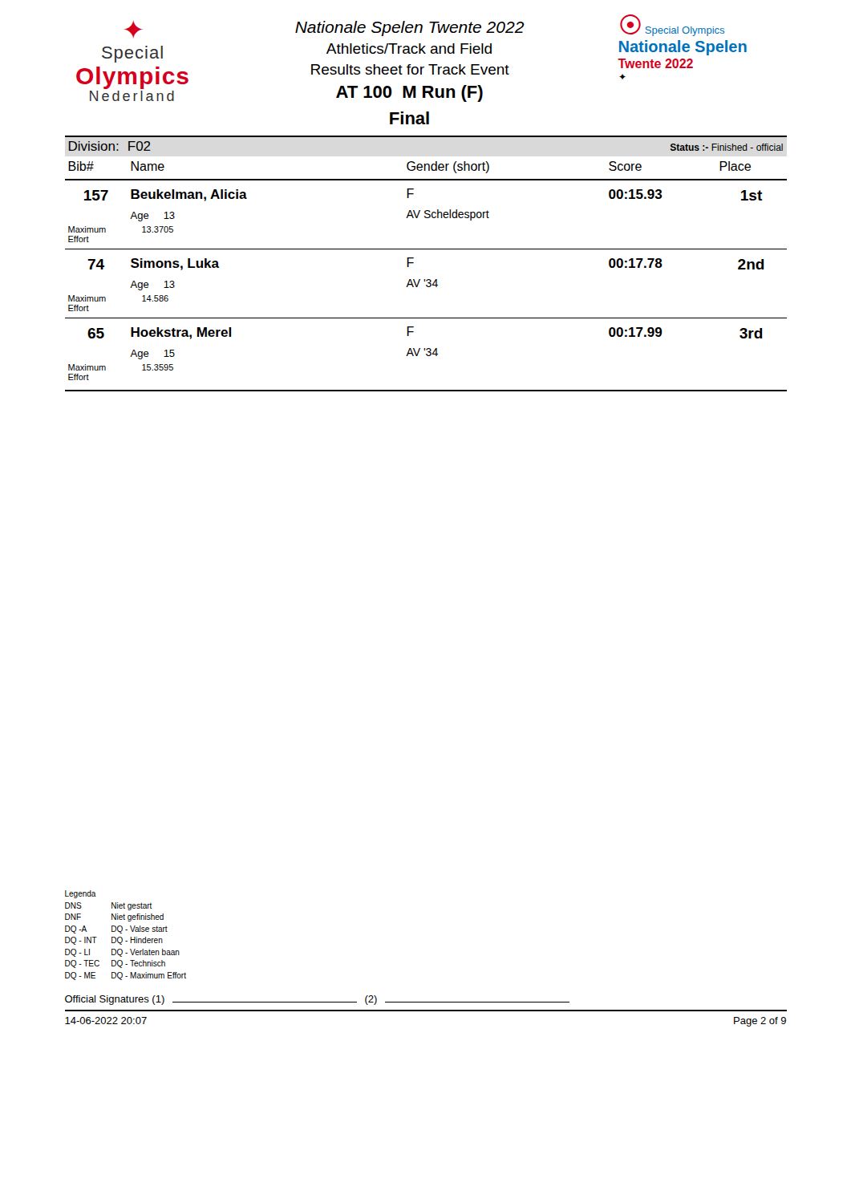✦
Special
Olympics
Nederland
Nationale Spelen Twente 2022
Athletics/Track and Field
Results sheet for Track Event
AT 100 M Run (F)
Final
⦿ Special Olympics
Nationale Spelen
Twente 2022
✦
Division: F02 Status :- Finished - official
| Bib# | Name | Gender (short) | Score | Place |
| --- | --- | --- | --- | --- |
| 157 | Beukelman, Alicia | F | 00:15.93 | 1st |
| | Age 13 | AV Scheldesport | | |
| Maximum Effort | 13.3705 | | | |
| 74 | Simons, Luka | F | 00:17.78 | 2nd |
| | Age 13 | AV '34 | | |
| Maximum Effort | 14.586 | | | |
| 65 | Hoekstra, Merel | F | 00:17.99 | 3rd |
| | Age 15 | AV '34 | | |
| Maximum Effort | 15.3595 | | | |
Legenda
| DNS | Niet gestart |
| DNF | Niet gefinished |
| DQ -A | DQ - Valse start |
| DQ - INT | DQ - Hinderen |
| DQ - LI | DQ - Verlaten baan |
| DQ - TEC | DQ - Technisch |
| DQ - ME | DQ - Maximum Effort |
Official Signatures (1) (2)
14-06-2022 20:07
Page 2 of 9